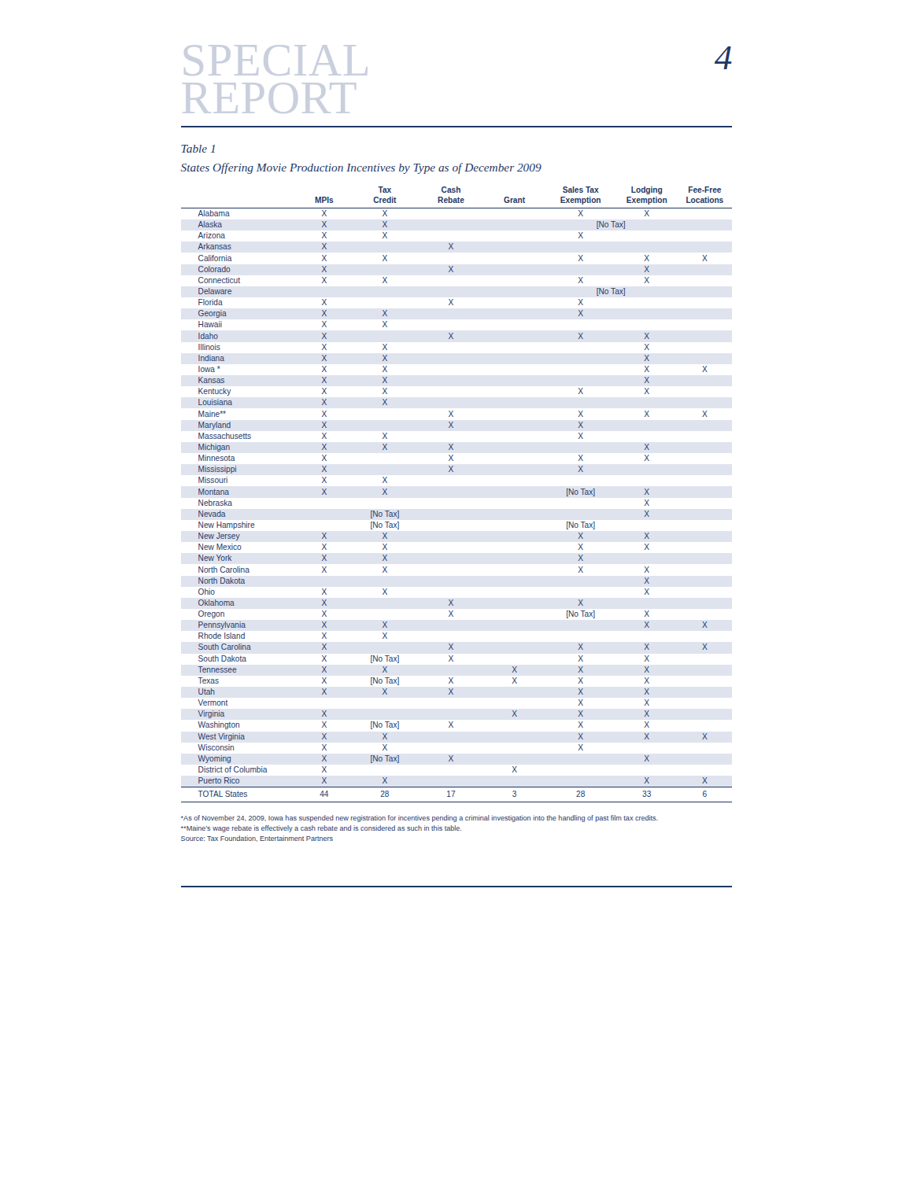Special
Report
4
Table 1
States Offering Movie Production Incentives by Type as of December 2009
| | | Tax | Cash | | Sales Tax | Lodging | Fee-Free |
| --- | --- | --- | --- | --- | --- | --- | --- |
| | MPIs | Credit | Rebate | Grant | Exemption | Exemption | Locations |
| Alabama | X | X | | | X | X | |
| Alaska | X | X | | | [No Tax] | |
| Arizona | X | X | | | X | | |
| Arkansas | X | | X | | | | |
| California | X | X | | | X | X | X |
| Colorado | X | | X | | | X | |
| Connecticut | X | X | | | X | X | |
| Delaware | | | | | [No Tax] | |
| Florida | X | | X | | X | | |
| Georgia | X | X | | | X | | |
| Hawaii | X | X | | | | | |
| Idaho | X | | X | | X | X | |
| Illinois | X | X | | | | X | |
| Indiana | X | X | | | | X | |
| Iowa * | X | X | | | | X | X |
| Kansas | X | X | | | | X | |
| Kentucky | X | X | | | X | X | |
| Louisiana | X | X | | | | | |
| Maine** | X | | X | | X | X | X |
| Maryland | X | | X | | X | | |
| Massachusetts | X | X | | | X | | |
| Michigan | X | X | X | | | X | |
| Minnesota | X | | X | | X | X | |
| Mississippi | X | | X | | X | | |
| Missouri | X | X | | | | | |
| Montana | X | X | | | [No Tax] | X | |
| Nebraska | | | | | | X | |
| Nevada | | [No Tax] | | | | X | |
| New Hampshire | | [No Tax] | | | [No Tax] | | |
| New Jersey | X | X | | | X | X | |
| New Mexico | X | X | | | X | X | |
| New York | X | X | | | X | | |
| North Carolina | X | X | | | X | X | |
| North Dakota | | | | | | X | |
| Ohio | X | X | | | | X | |
| Oklahoma | X | | X | | X | | |
| Oregon | X | | X | | [No Tax] | X | |
| Pennsylvania | X | X | | | | X | X |
| Rhode Island | X | X | | | | | |
| South Carolina | X | | X | | X | X | X |
| South Dakota | X | [No Tax] | X | | X | X | |
| Tennessee | X | X | | X | X | X | |
| Texas | X | [No Tax] | X | X | X | X | |
| Utah | X | X | X | | X | X | |
| Vermont | | | | | X | X | |
| Virginia | X | | | X | X | X | |
| Washington | X | [No Tax] | X | | X | X | |
| West Virginia | X | X | | | X | X | X |
| Wisconsin | X | X | | | X | | |
| Wyoming | X | [No Tax] | X | | | X | |
| District of Columbia | X | | | X | | | |
| Puerto Rico | X | X | | | | X | X |
| TOTAL States | 44 | 28 | 17 | 3 | 28 | 33 | 6 |
*As of November 24, 2009, Iowa has suspended new registration for incentives pending a criminal investigation into the handling of past film tax credits.
**Maine’s wage rebate is effectively a cash rebate and is considered as such in this table.
Source: Tax Foundation, Entertainment Partners